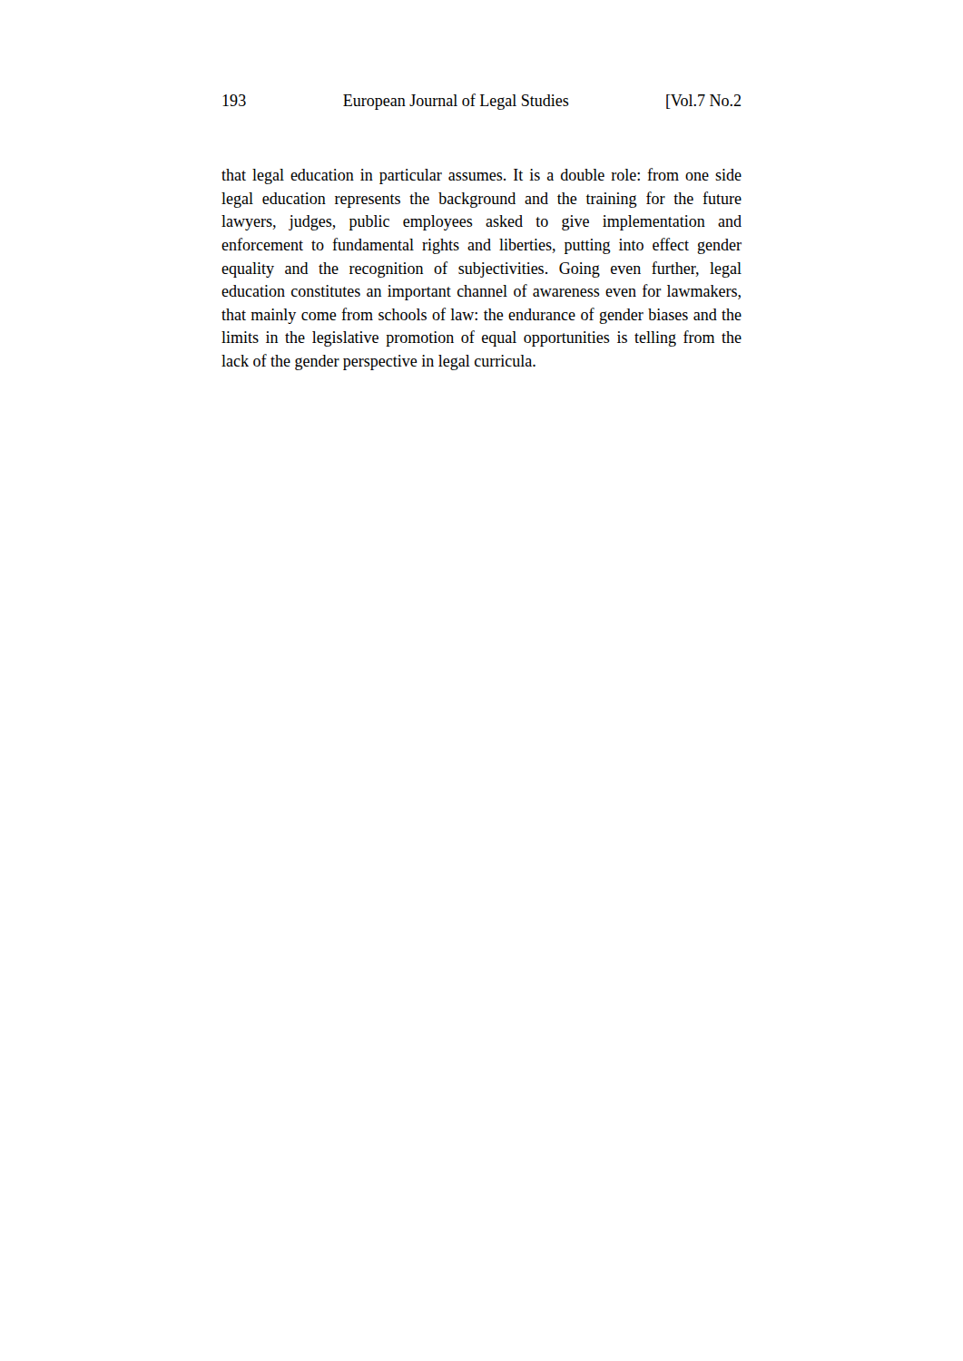193 European Journal of Legal Studies [Vol.7 No.2
that legal education in particular assumes. It is a double role: from one side legal education represents the background and the training for the future lawyers, judges, public employees asked to give implementation and enforcement to fundamental rights and liberties, putting into effect gender equality and the recognition of subjectivities. Going even further, legal education constitutes an important channel of awareness even for lawmakers, that mainly come from schools of law: the endurance of gender biases and the limits in the legislative promotion of equal opportunities is telling from the lack of the gender perspective in legal curricula.